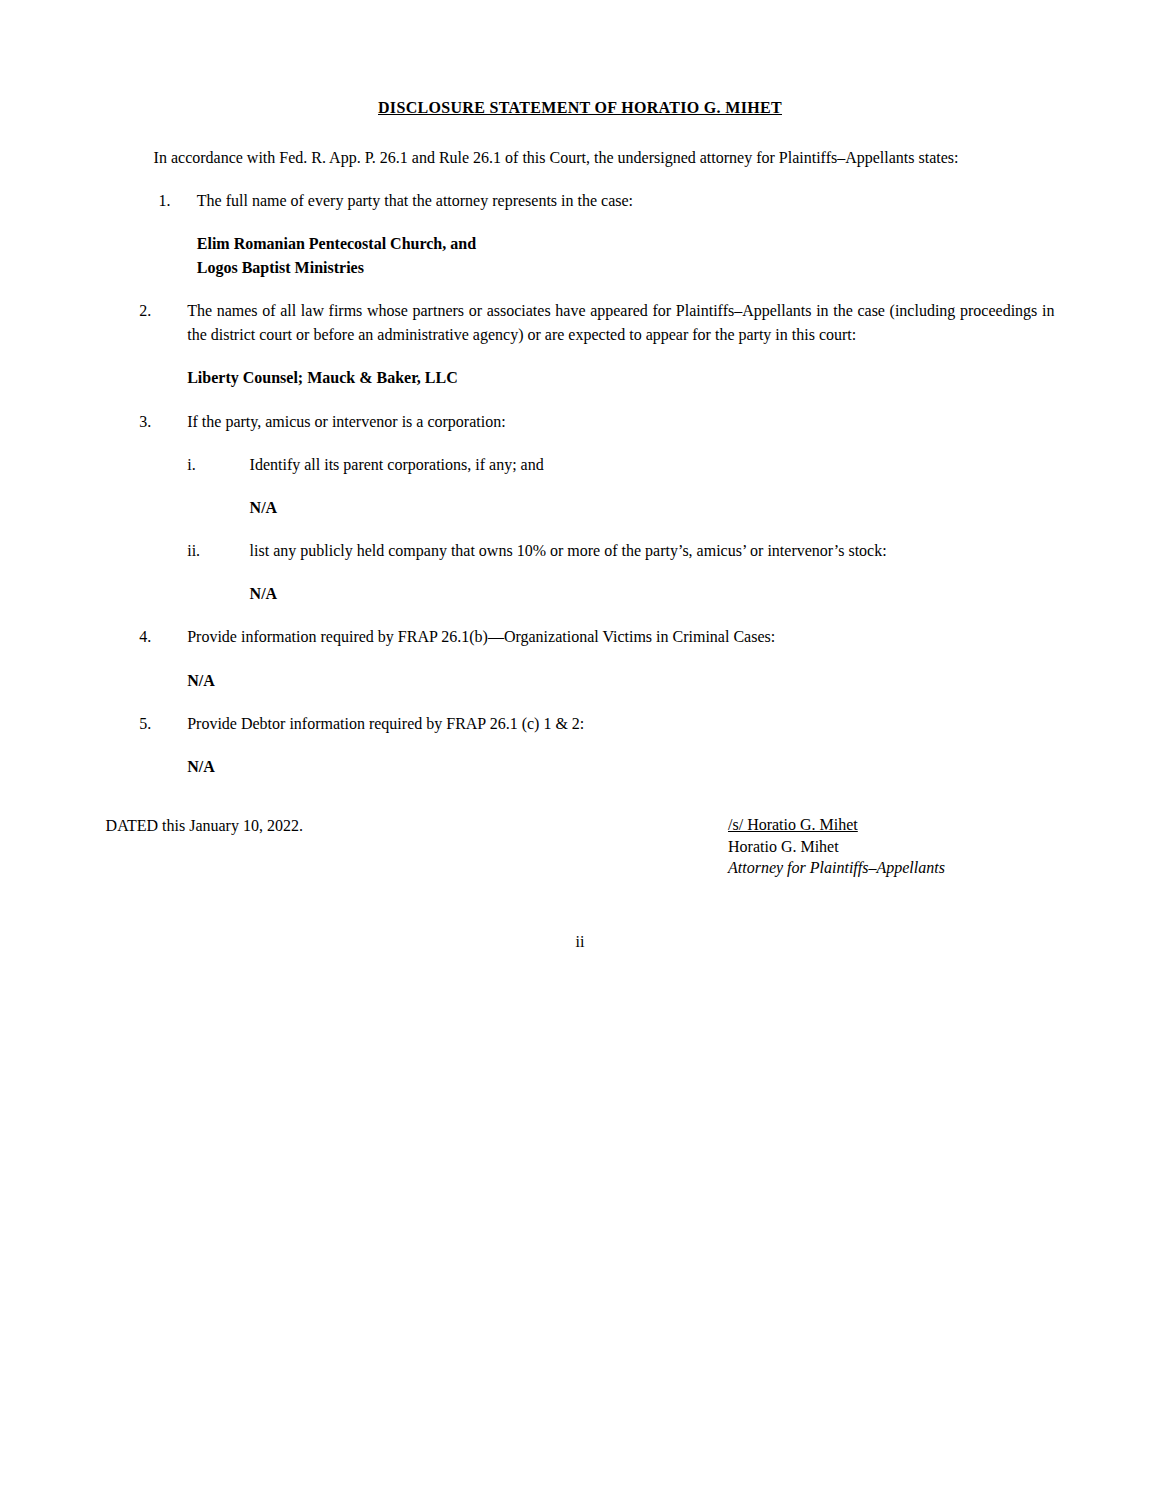DISCLOSURE STATEMENT OF HORATIO G. MIHET
In accordance with Fed. R. App. P. 26.1 and Rule 26.1 of this Court, the undersigned attorney for Plaintiffs–Appellants states:
1. The full name of every party that the attorney represents in the case:
Elim Romanian Pentecostal Church, and
Logos Baptist Ministries
2. The names of all law firms whose partners or associates have appeared for Plaintiffs–Appellants in the case (including proceedings in the district court or before an administrative agency) or are expected to appear for the party in this court:
Liberty Counsel; Mauck & Baker, LLC
3. If the party, amicus or intervenor is a corporation:
i. Identify all its parent corporations, if any; and
N/A
ii. list any publicly held company that owns 10% or more of the party’s, amicus’ or intervenor’s stock:
N/A
4. Provide information required by FRAP 26.1(b)—Organizational Victims in Criminal Cases:
N/A
5. Provide Debtor information required by FRAP 26.1 (c) 1 & 2:
N/A
DATED this January 10, 2022.
/s/ Horatio G. Mihet
Horatio G. Mihet
Attorney for Plaintiffs–Appellants
ii